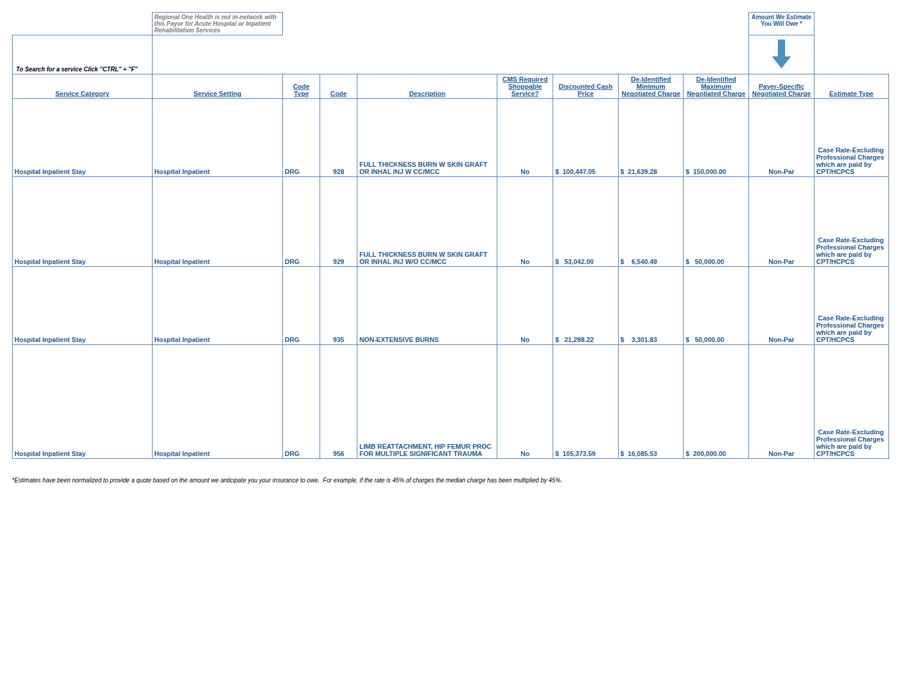| | Regional One Health is not in-network with this Payor for Acute Hospital or Inpatient Rehabilitation Services | | | | | | | | Amount We Estimate You Will Owe * | |
| To Search for a service Click "CTRL" + "F" | | | | | | | | | | |
| Service Category | Service Setting | Code Type | Code | Description | CMS Required Shoppable Service? | Discounted Cash Price | De-Identified Minimum Negotiated Charge | De-Identified Maximum Negotiated Charge | Payer-Specific Negotiated Charge | Estimate Type |
| Hospital Inpatient Stay | Hospital Inpatient | DRG | 928 | FULL THICKNESS BURN W SKIN GRAFT OR INHAL INJ W CC/MCC | No | $ 100,447.05 | $ 21,639.28 | $ 150,000.00 | Non-Par | Case Rate-Excluding Professional Charges which are paid by CPT/HCPCS |
| Hospital Inpatient Stay | Hospital Inpatient | DRG | 929 | FULL THICKNESS BURN W SKIN GRAFT OR INHAL INJ W/O CC/MCC | No | $ 53,042.00 | $ 6,540.49 | $ 50,000.00 | Non-Par | Case Rate-Excluding Professional Charges which are paid by CPT/HCPCS |
| Hospital Inpatient Stay | Hospital Inpatient | DRG | 935 | NON-EXTENSIVE BURNS | No | $ 21,298.22 | $ 3,301.83 | $ 50,000.00 | Non-Par | Case Rate-Excluding Professional Charges which are paid by CPT/HCPCS |
| Hospital Inpatient Stay | Hospital Inpatient | DRG | 956 | LIMB REATTACHMENT, HIP FEMUR PROC FOR MULTIPLE SIGNIFICANT TRAUMA | No | $ 105,373.59 | $ 16,085.53 | $ 200,000.00 | Non-Par | Case Rate-Excluding Professional Charges which are paid by CPT/HCPCS |
*Estimates have been normalized to provide a quote based on the amount we anticipate you your insurance to owe. For example, if the rate is 45% of charges the median charge has been multiplied by 45%.